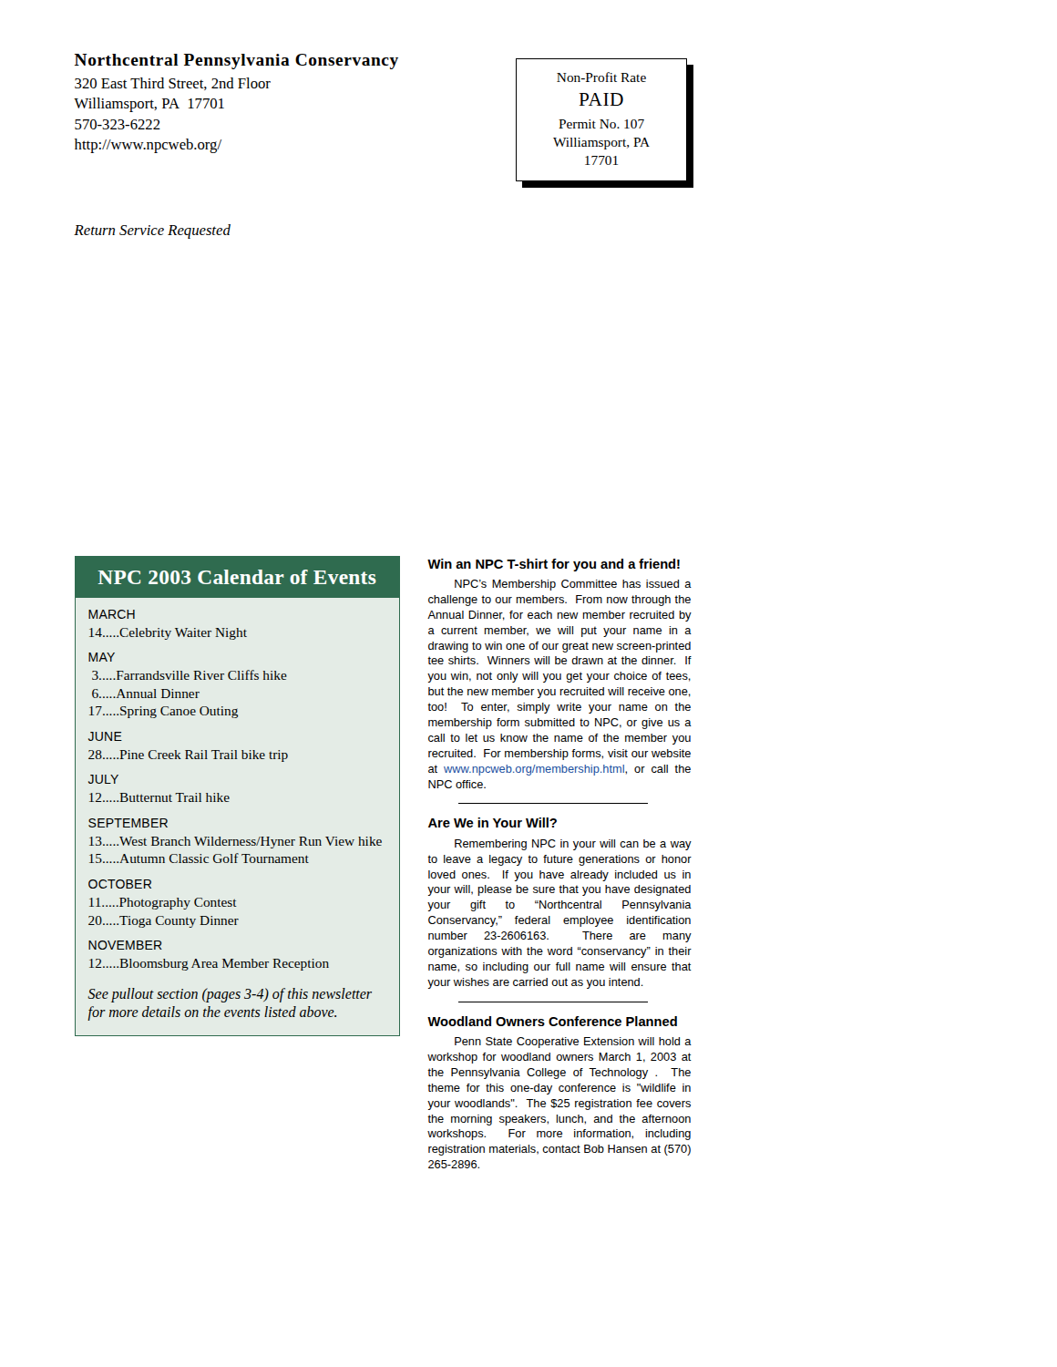Northcentral Pennsylvania Conservancy
320 East Third Street, 2nd Floor
Williamsport, PA 17701
570-323-6222
http://www.npcweb.org/
Non-Profit Rate PAID Permit No. 107 Williamsport, PA 17701
Return Service Requested
NPC 2003 Calendar of Events
MARCH
14.....Celebrity Waiter Night
MAY
3.....Farrandsville River Cliffs hike
6.....Annual Dinner
17.....Spring Canoe Outing
JUNE
28.....Pine Creek Rail Trail bike trip
JULY
12.....Butternut Trail hike
SEPTEMBER
13.....West Branch Wilderness/Hyner Run View hike
15.....Autumn Classic Golf Tournament
OCTOBER
11.....Photography Contest
20.....Tioga County Dinner
NOVEMBER
12.....Bloomsburg Area Member Reception
See pullout section (pages 3-4) of this newsletter for more details on the events listed above.
Win an NPC T-shirt for you and a friend!
NPC’s Membership Committee has issued a challenge to our members. From now through the Annual Dinner, for each new member recruited by a current member, we will put your name in a drawing to win one of our great new screen-printed tee shirts. Winners will be drawn at the dinner. If you win, not only will you get your choice of tees, but the new member you recruited will receive one, too! To enter, simply write your name on the membership form submitted to NPC, or give us a call to let us know the name of the member you recruited. For membership forms, visit our website at www.npcweb.org/membership.html, or call the NPC office.
Are We in Your Will?
Remembering NPC in your will can be a way to leave a legacy to future generations or honor loved ones. If you have already included us in your will, please be sure that you have designated your gift to “Northcentral Pennsylvania Conservancy,” federal employee identification number 23-2606163. There are many organizations with the word “conservancy” in their name, so including our full name will ensure that your wishes are carried out as you intend.
Woodland Owners Conference Planned
Penn State Cooperative Extension will hold a workshop for woodland owners March 1, 2003 at the Pennsylvania College of Technology . The theme for this one-day conference is "wildlife in your woodlands". The $25 registration fee covers the morning speakers, lunch, and the afternoon workshops. For more information, including registration materials, contact Bob Hansen at (570) 265-2896.